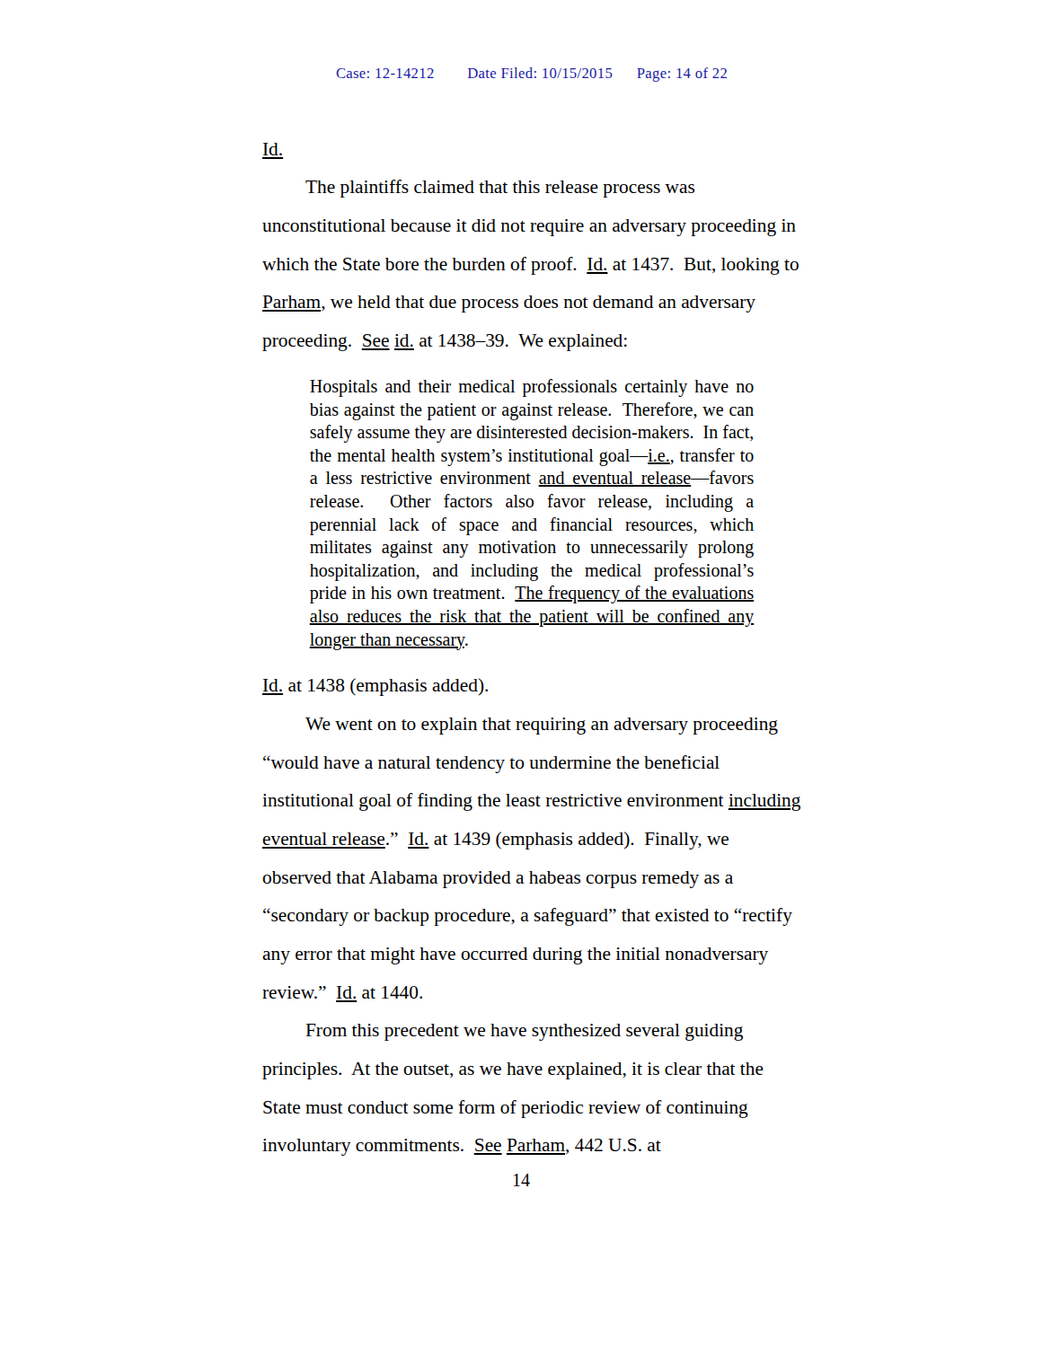Case: 12-14212 Date Filed: 10/15/2015 Page: 14 of 22
Id.
The plaintiffs claimed that this release process was unconstitutional because it did not require an adversary proceeding in which the State bore the burden of proof. Id. at 1437. But, looking to Parham, we held that due process does not demand an adversary proceeding. See id. at 1438–39. We explained:
Hospitals and their medical professionals certainly have no bias against the patient or against release. Therefore, we can safely assume they are disinterested decision-makers. In fact, the mental health system’s institutional goal—i.e., transfer to a less restrictive environment and eventual release—favors release. Other factors also favor release, including a perennial lack of space and financial resources, which militates against any motivation to unnecessarily prolong hospitalization, and including the medical professional’s pride in his own treatment. The frequency of the evaluations also reduces the risk that the patient will be confined any longer than necessary.
Id. at 1438 (emphasis added).
We went on to explain that requiring an adversary proceeding “would have a natural tendency to undermine the beneficial institutional goal of finding the least restrictive environment including eventual release.” Id. at 1439 (emphasis added). Finally, we observed that Alabama provided a habeas corpus remedy as a “secondary or backup procedure, a safeguard” that existed to “rectify any error that might have occurred during the initial nonadversary review.” Id. at 1440.
From this precedent we have synthesized several guiding principles. At the outset, as we have explained, it is clear that the State must conduct some form of periodic review of continuing involuntary commitments. See Parham, 442 U.S. at
14